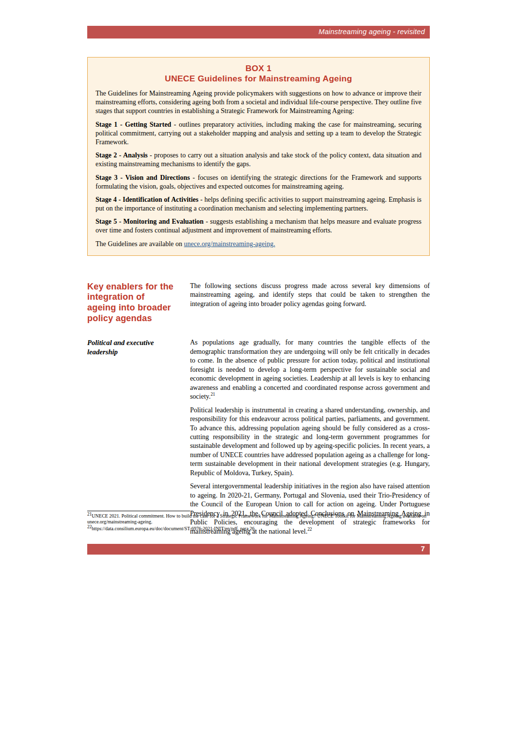Mainstreaming ageing - revisited
BOX 1
UNECE Guidelines for Mainstreaming Ageing
The Guidelines for Mainstreaming Ageing provide policymakers with suggestions on how to advance or improve their mainstreaming efforts, considering ageing both from a societal and individual life-course perspective. They outline five stages that support countries in establishing a Strategic Framework for Mainstreaming Ageing:
Stage 1 - Getting Started - outlines preparatory activities, including making the case for mainstreaming, securing political commitment, carrying out a stakeholder mapping and analysis and setting up a team to develop the Strategic Framework.
Stage 2 - Analysis - proposes to carry out a situation analysis and take stock of the policy context, data situation and existing mainstreaming mechanisms to identify the gaps.
Stage 3 - Vision and Directions - focuses on identifying the strategic directions for the Framework and supports formulating the vision, goals, objectives and expected outcomes for mainstreaming ageing.
Stage 4 - Identification of Activities - helps defining specific activities to support mainstreaming ageing. Emphasis is put on the importance of instituting a coordination mechanism and selecting implementing partners.
Stage 5 - Monitoring and Evaluation - suggests establishing a mechanism that helps measure and evaluate progress over time and fosters continual adjustment and improvement of mainstreaming efforts.
The Guidelines are available on unece.org/mainstreaming-ageing.
Key enablers for the integration of ageing into broader policy agendas
The following sections discuss progress made across several key dimensions of mainstreaming ageing, and identify steps that could be taken to strengthen the integration of ageing into broader policy agendas going forward.
Political and executive leadership
As populations age gradually, for many countries the tangible effects of the demographic transformation they are undergoing will only be felt critically in decades to come. In the absence of public pressure for action today, political and institutional foresight is needed to develop a long-term perspective for sustainable social and economic development in ageing societies. Leadership at all levels is key to enhancing awareness and enabling a concerted and coordinated response across government and society.21
Political leadership is instrumental in creating a shared understanding, ownership, and responsibility for this endeavour across political parties, parliaments, and government. To advance this, addressing population ageing should be fully considered as a cross-cutting responsibility in the strategic and long-term government programmes for sustainable development and followed up by ageing-specific policies. In recent years, a number of UNECE countries have addressed population ageing as a challenge for long-term sustainable development in their national development strategies (e.g. Hungary, Republic of Moldova, Turkey, Spain).
Several intergovernmental leadership initiatives in the region also have raised attention to ageing. In 2020-21, Germany, Portugal and Slovenia, used their Trio-Presidency of the Council of the European Union to call for action on ageing. Under Portuguese Presidency in 2021, the Council adopted Conclusions on Mainstreaming Ageing in Public Policies, encouraging the development of strategic frameworks for mainstreaming ageing at the national level.22
21UNECE 2021. Political commitment. How to build the case for a Strategic Framework for Mainstreaming Ageing? UNECE Toolkit for Mainstreaming Ageing available on unece.org/mainstreaming-ageing.
22https://data.consilium.europa.eu/doc/document/ST-6976-2021-INIT/en/pdf, para 26.
7